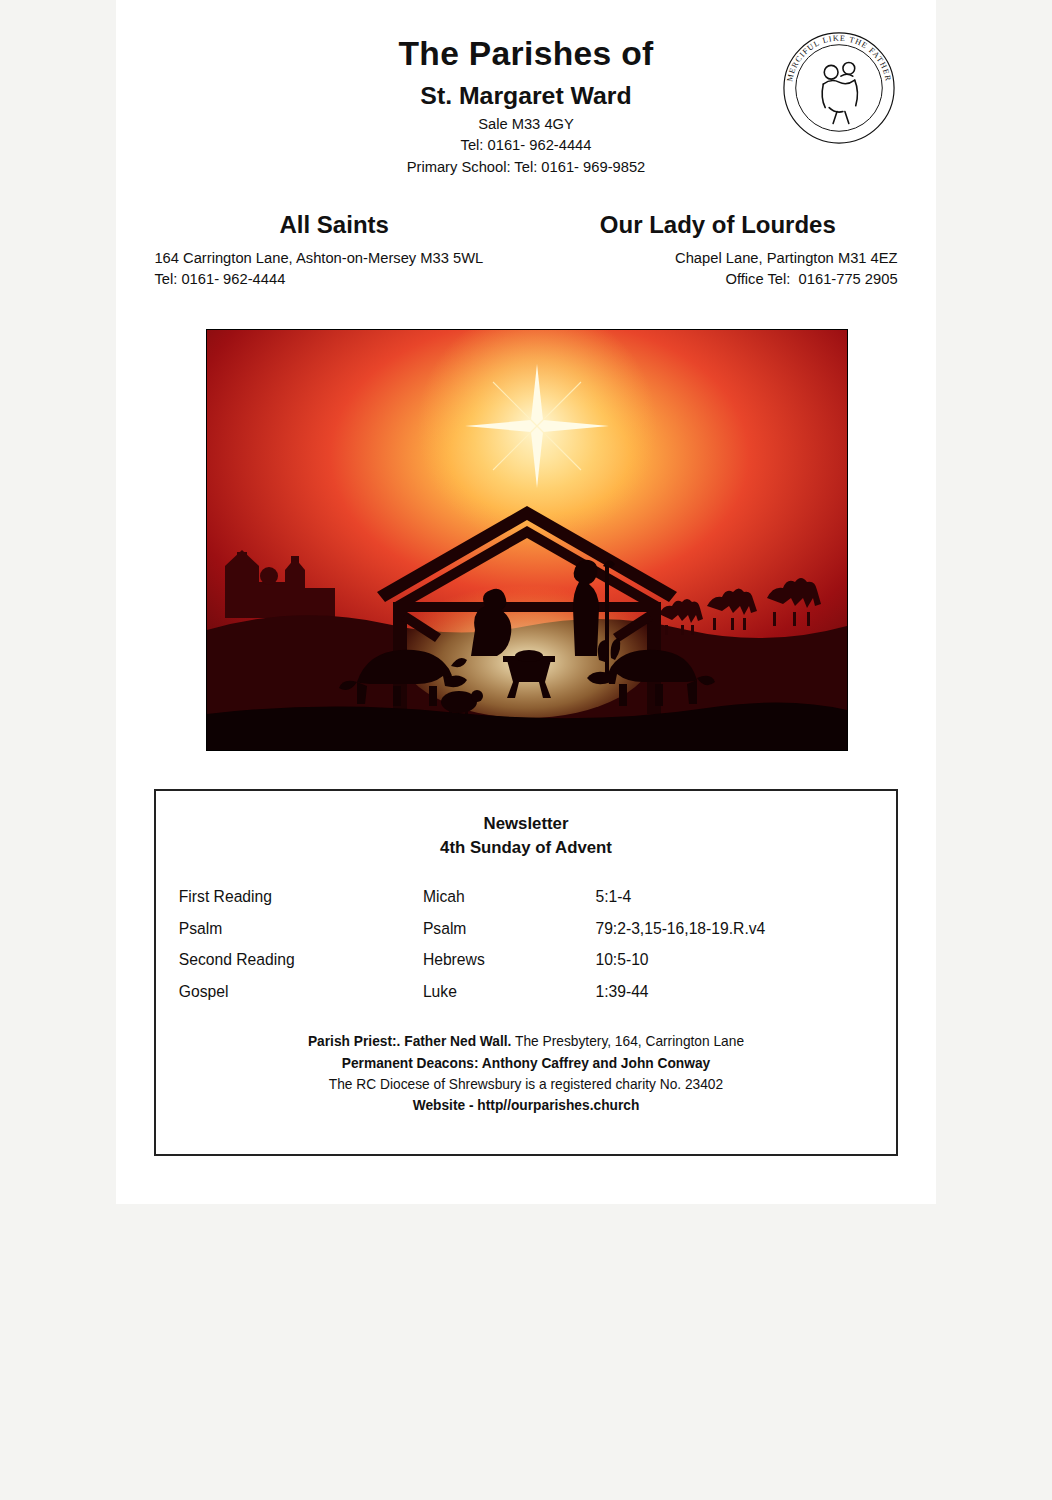MERCIFUL LIKE THE FATHER
The Parishes of
St. Margaret Ward
Sale M33 4GY
Tel: 0161- 962-4444
Primary School: Tel: 0161- 969-9852
All Saints
164 Carrington Lane, Ashton-on-Mersey M33 5WL
Tel: 0161- 962-4444
Our Lady of Lourdes
Chapel Lane, Partington M31 4EZ
Office Tel: 0161-775 2905
Newsletter
4th Sunday of Advent
| First Reading | Micah | 5:1-4 |
| Psalm | Psalm | 79:2-3,15-16,18-19.R.v4 |
| Second Reading | Hebrews | 10:5-10 |
| Gospel | Luke | 1:39-44 |
Parish Priest:. Father Ned Wall. The Presbytery, 164, Carrington Lane
Permanent Deacons: Anthony Caffrey and John Conway
The RC Diocese of Shrewsbury is a registered charity No. 23402
Website - http//ourparishes.church